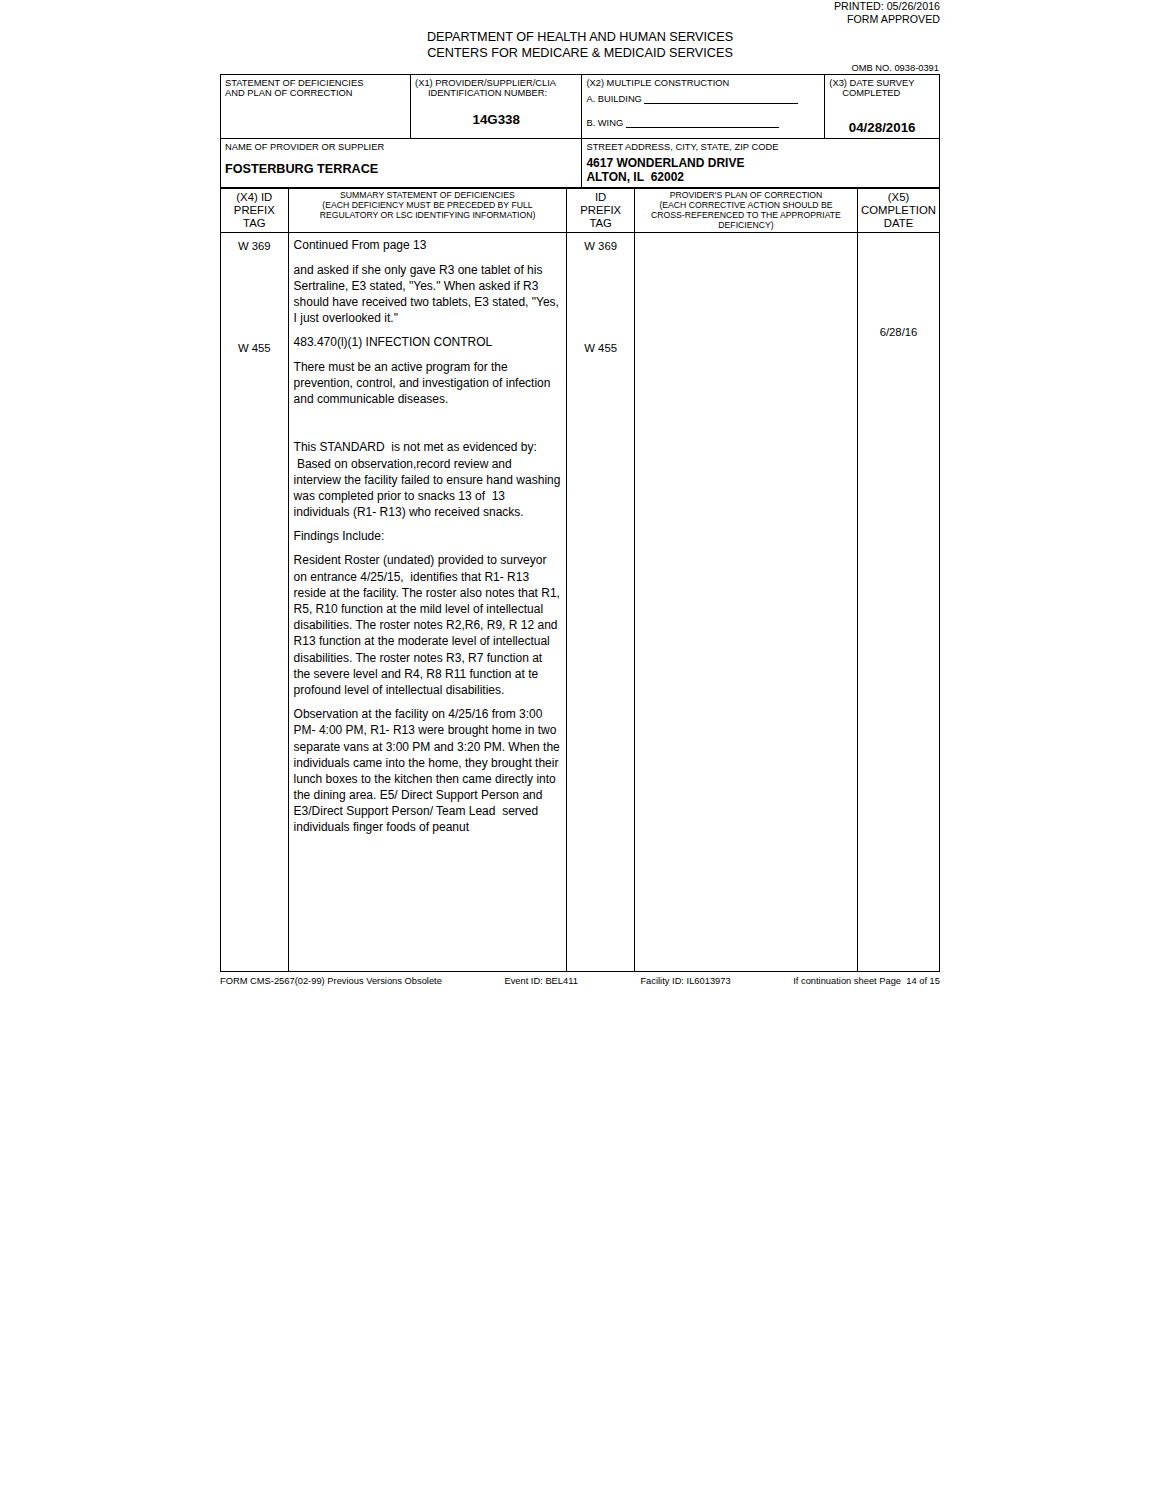PRINTED: 05/26/2016
FORM APPROVED
DEPARTMENT OF HEALTH AND HUMAN SERVICES
CENTERS FOR MEDICARE & MEDICAID SERVICES
| | OMB NO. 0938-0391 |
| STATEMENT OF DEFICIENCIES AND PLAN OF CORRECTION | (X1) PROVIDER/SUPPLIER/CLIA IDENTIFICATION NUMBER: 14G338 | (X2) MULTIPLE CONSTRUCTION A. BUILDING B. WING | (X3) DATE SURVEY COMPLETED 04/28/2016 |
| NAME OF PROVIDER OR SUPPLIER FOSTERBURG TERRACE | STREET ADDRESS, CITY, STATE, ZIP CODE 4617 WONDERLAND DRIVE ALTON, IL 62002 |
| (X4) ID PREFIX TAG | SUMMARY STATEMENT OF DEFICIENCIES (EACH DEFICIENCY MUST BE PRECEDED BY FULL REGULATORY OR LSC IDENTIFYING INFORMATION) | ID PREFIX TAG | PROVIDER'S PLAN OF CORRECTION (EACH CORRECTIVE ACTION SHOULD BE CROSS-REFERENCED TO THE APPROPRIATE DEFICIENCY) | (X5) COMPLETION DATE |
| W 369 W 455 | Continued From page 13 and asked if she only gave R3 one tablet of his Sertraline, E3 stated, "Yes." When asked if R3 should have received two tablets, E3 stated, "Yes, I just overlooked it." 483.470(l)(1) INFECTION CONTROL There must be an active program for the prevention, control, and investigation of infection and communicable diseases. This STANDARD is not met as evidenced by: Based on observation,record review and interview the facility failed to ensure hand washing was completed prior to snacks 13 of 13 individuals (R1- R13) who received snacks. Findings Include: Resident Roster (undated) provided to surveyor on entrance 4/25/15, identifies that R1- R13 reside at the facility. The roster also notes that R1, R5, R10 function at the mild level of intellectual disabilities. The roster notes R2,R6, R9, R 12 and R13 function at the moderate level of intellectual disabilities. The roster notes R3, R7 function at the severe level and R4, R8 R11 function at te profound level of intellectual disabilities. Observation at the facility on 4/25/16 from 3:00 PM- 4:00 PM, R1- R13 were brought home in two separate vans at 3:00 PM and 3:20 PM. When the individuals came into the home, they brought their lunch boxes to the kitchen then came directly into the dining area. E5/ Direct Support Person and E3/Direct Support Person/ Team Lead served individuals finger foods of peanut | W 369 W 455 | | 6/28/16 |
FORM CMS-2567(02-99) Previous Versions Obsolete
Event ID: BEL411
Facility ID: IL6013973
If continuation sheet Page 14 of 15